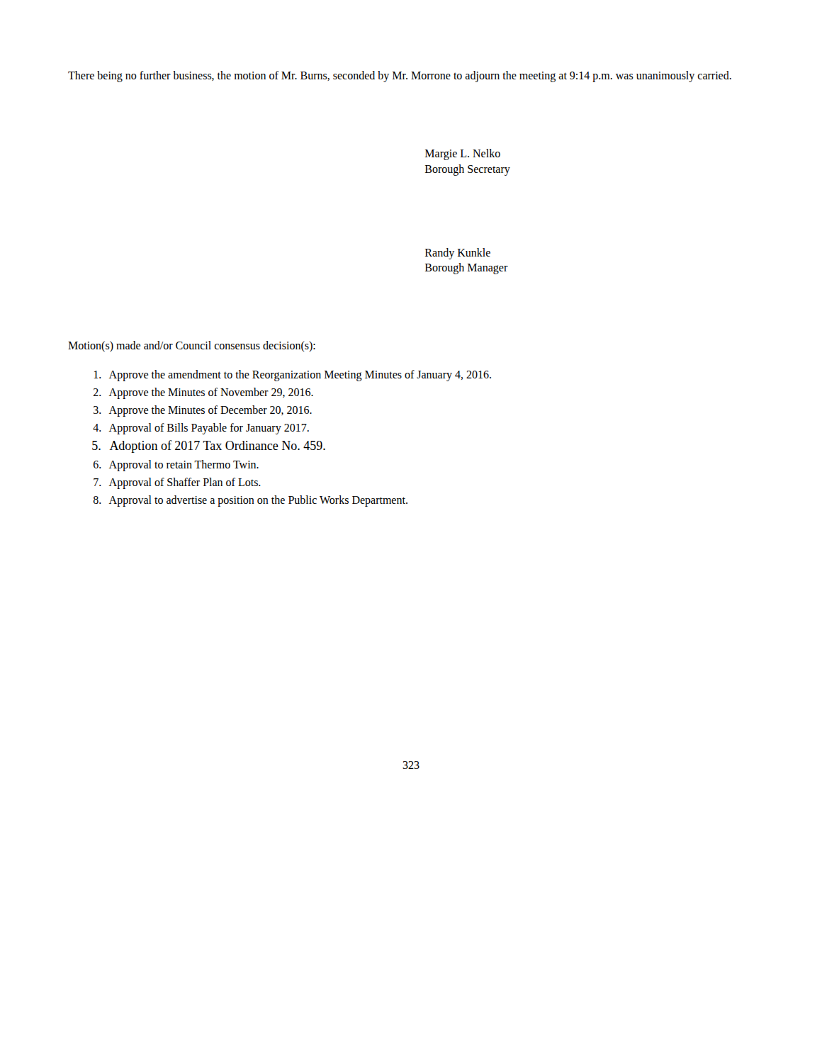There being no further business, the motion of Mr. Burns, seconded by Mr. Morrone to adjourn the meeting at 9:14 p.m. was unanimously carried.
Margie L. Nelko
Borough Secretary
Randy Kunkle
Borough Manager
Motion(s) made and/or Council consensus decision(s):
Approve the amendment to the Reorganization Meeting Minutes of January 4, 2016.
Approve the Minutes of November 29, 2016.
Approve the Minutes of December 20, 2016.
Approval of Bills Payable for January 2017.
Adoption of 2017 Tax Ordinance No. 459.
Approval to retain Thermo Twin.
Approval of Shaffer Plan of Lots.
Approval to advertise a position on the Public Works Department.
323